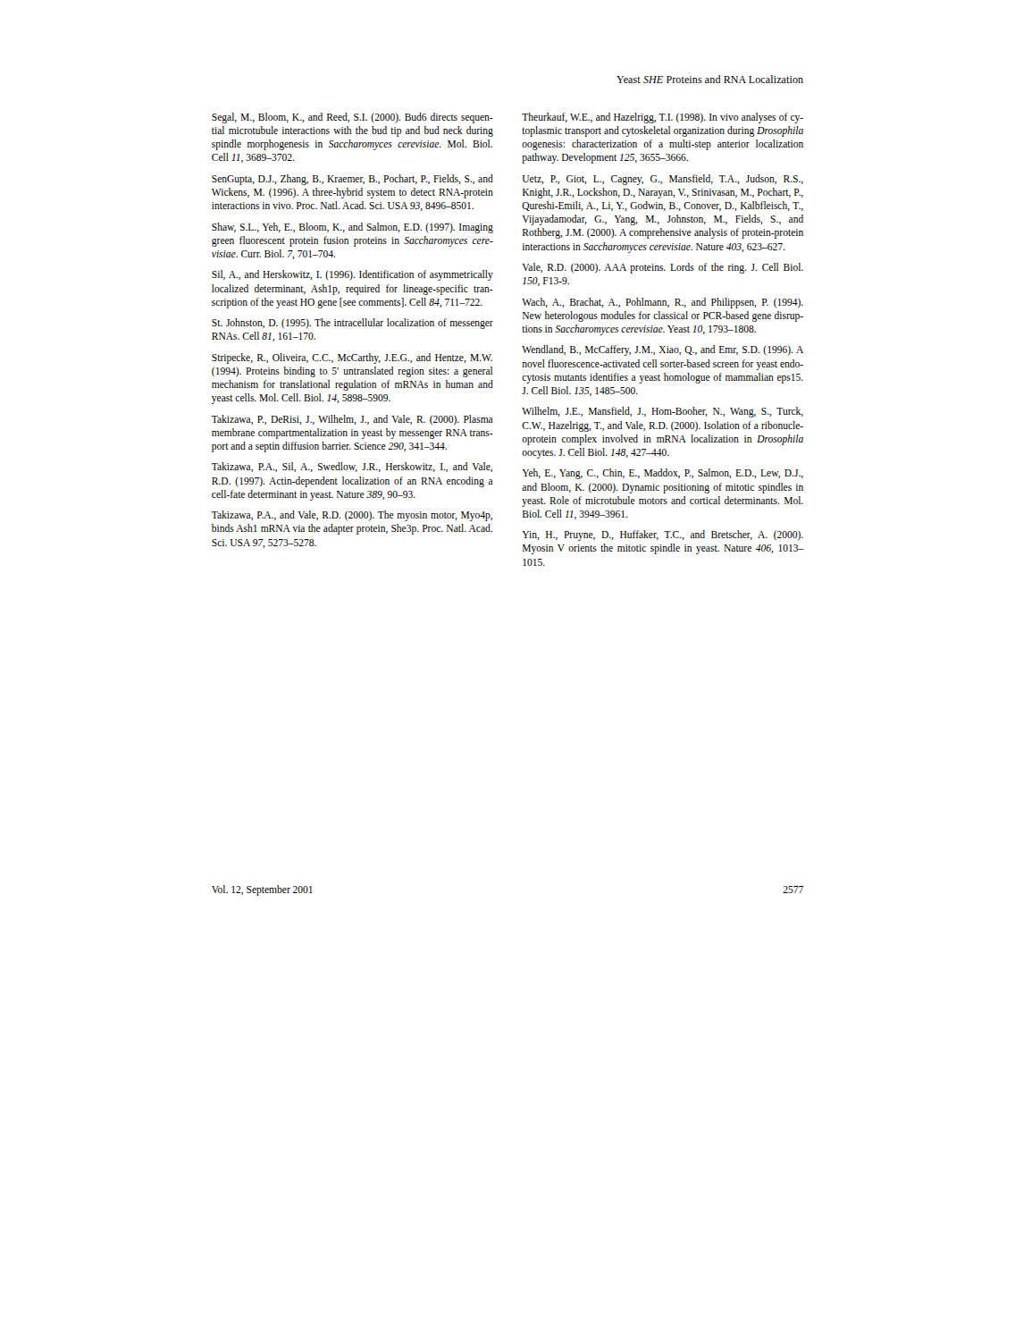Yeast SHE Proteins and RNA Localization
Segal, M., Bloom, K., and Reed, S.I. (2000). Bud6 directs sequential microtubule interactions with the bud tip and bud neck during spindle morphogenesis in Saccharomyces cerevisiae. Mol. Biol. Cell 11, 3689–3702.
SenGupta, D.J., Zhang, B., Kraemer, B., Pochart, P., Fields, S., and Wickens, M. (1996). A three-hybrid system to detect RNA-protein interactions in vivo. Proc. Natl. Acad. Sci. USA 93, 8496–8501.
Shaw, S.L., Yeh, E., Bloom, K., and Salmon, E.D. (1997). Imaging green fluorescent protein fusion proteins in Saccharomyces cerevisiae. Curr. Biol. 7, 701–704.
Sil, A., and Herskowitz, I. (1996). Identification of asymmetrically localized determinant, Ash1p, required for lineage-specific transcription of the yeast HO gene [see comments]. Cell 84, 711–722.
St. Johnston, D. (1995). The intracellular localization of messenger RNAs. Cell 81, 161–170.
Stripecke, R., Oliveira, C.C., McCarthy, J.E.G., and Hentze, M.W. (1994). Proteins binding to 5′ untranslated region sites: a general mechanism for translational regulation of mRNAs in human and yeast cells. Mol. Cell. Biol. 14, 5898–5909.
Takizawa, P., DeRisi, J., Wilhelm, J., and Vale, R. (2000). Plasma membrane compartmentalization in yeast by messenger RNA transport and a septin diffusion barrier. Science 290, 341–344.
Takizawa, P.A., Sil, A., Swedlow, J.R., Herskowitz, I., and Vale, R.D. (1997). Actin-dependent localization of an RNA encoding a cell-fate determinant in yeast. Nature 389, 90–93.
Takizawa, P.A., and Vale, R.D. (2000). The myosin motor, Myo4p, binds Ash1 mRNA via the adapter protein, She3p. Proc. Natl. Acad. Sci. USA 97, 5273–5278.
Theurkauf, W.E., and Hazelrigg, T.I. (1998). In vivo analyses of cytoplasmic transport and cytoskeletal organization during Drosophila oogenesis: characterization of a multi-step anterior localization pathway. Development 125, 3655–3666.
Uetz, P., Giot, L., Cagney, G., Mansfield, T.A., Judson, R.S., Knight, J.R., Lockshon, D., Narayan, V., Srinivasan, M., Pochart, P., Qureshi-Emili, A., Li, Y., Godwin, B., Conover, D., Kalbfleisch, T., Vijayadamodar, G., Yang, M., Johnston, M., Fields, S., and Rothberg, J.M. (2000). A comprehensive analysis of protein-protein interactions in Saccharomyces cerevisiae. Nature 403, 623–627.
Vale, R.D. (2000). AAA proteins. Lords of the ring. J. Cell Biol. 150, F13-9.
Wach, A., Brachat, A., Pohlmann, R., and Philippsen, P. (1994). New heterologous modules for classical or PCR-based gene disruptions in Saccharomyces cerevisiae. Yeast 10, 1793–1808.
Wendland, B., McCaffery, J.M., Xiao, Q., and Emr, S.D. (1996). A novel fluorescence-activated cell sorter-based screen for yeast endocytosis mutants identifies a yeast homologue of mammalian eps15. J. Cell Biol. 135, 1485–500.
Wilhelm, J.E., Mansfield, J., Hom-Booher, N., Wang, S., Turck, C.W., Hazelrigg, T., and Vale, R.D. (2000). Isolation of a ribonucleoprotein complex involved in mRNA localization in Drosophila oocytes. J. Cell Biol. 148, 427–440.
Yeh, E., Yang, C., Chin, E., Maddox, P., Salmon, E.D., Lew, D.J., and Bloom, K. (2000). Dynamic positioning of mitotic spindles in yeast. Role of microtubule motors and cortical determinants. Mol. Biol. Cell 11, 3949–3961.
Yin, H., Pruyne, D., Huffaker, T.C., and Bretscher, A. (2000). Myosin V orients the mitotic spindle in yeast. Nature 406, 1013–1015.
Vol. 12, September 2001 2577